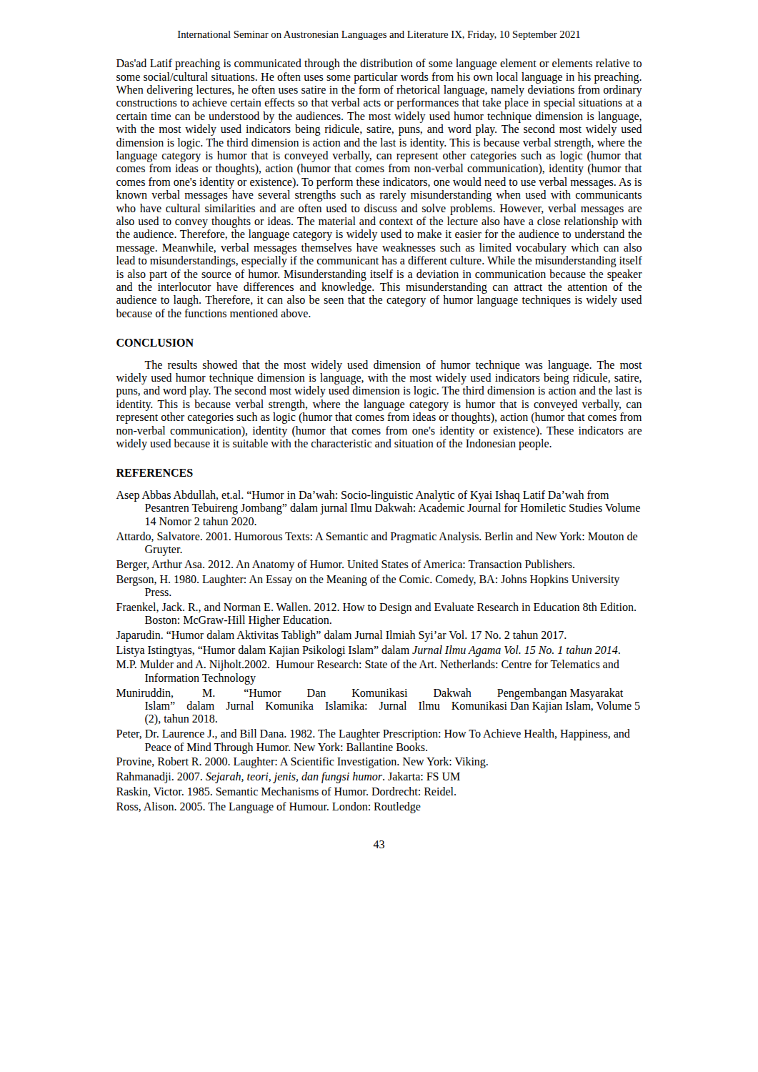International Seminar on Austronesian Languages and Literature IX, Friday, 10 September 2021
Das'ad Latif preaching is communicated through the distribution of some language element or elements relative to some social/cultural situations. He often uses some particular words from his own local language in his preaching. When delivering lectures, he often uses satire in the form of rhetorical language, namely deviations from ordinary constructions to achieve certain effects so that verbal acts or performances that take place in special situations at a certain time can be understood by the audiences. The most widely used humor technique dimension is language, with the most widely used indicators being ridicule, satire, puns, and word play. The second most widely used dimension is logic. The third dimension is action and the last is identity. This is because verbal strength, where the language category is humor that is conveyed verbally, can represent other categories such as logic (humor that comes from ideas or thoughts), action (humor that comes from non-verbal communication), identity (humor that comes from one's identity or existence). To perform these indicators, one would need to use verbal messages. As is known verbal messages have several strengths such as rarely misunderstanding when used with communicants who have cultural similarities and are often used to discuss and solve problems. However, verbal messages are also used to convey thoughts or ideas. The material and context of the lecture also have a close relationship with the audience. Therefore, the language category is widely used to make it easier for the audience to understand the message. Meanwhile, verbal messages themselves have weaknesses such as limited vocabulary which can also lead to misunderstandings, especially if the communicant has a different culture. While the misunderstanding itself is also part of the source of humor. Misunderstanding itself is a deviation in communication because the speaker and the interlocutor have differences and knowledge. This misunderstanding can attract the attention of the audience to laugh. Therefore, it can also be seen that the category of humor language techniques is widely used because of the functions mentioned above.
Conclusion
The results showed that the most widely used dimension of humor technique was language. The most widely used humor technique dimension is language, with the most widely used indicators being ridicule, satire, puns, and word play. The second most widely used dimension is logic. The third dimension is action and the last is identity. This is because verbal strength, where the language category is humor that is conveyed verbally, can represent other categories such as logic (humor that comes from ideas or thoughts), action (humor that comes from non-verbal communication), identity (humor that comes from one's identity or existence). These indicators are widely used because it is suitable with the characteristic and situation of the Indonesian people.
References
Asep Abbas Abdullah, et.al. “Humor in Da’wah: Socio-linguistic Analytic of Kyai Ishaq Latif Da’wah from Pesantren Tebuireng Jombang” dalam jurnal Ilmu Dakwah: Academic Journal for Homiletic Studies Volume 14 Nomor 2 tahun 2020.
Attardo, Salvatore. 2001. Humorous Texts: A Semantic and Pragmatic Analysis. Berlin and New York: Mouton de Gruyter.
Berger, Arthur Asa. 2012. An Anatomy of Humor. United States of America: Transaction Publishers.
Bergson, H. 1980. Laughter: An Essay on the Meaning of the Comic. Comedy, BA: Johns Hopkins University Press.
Fraenkel, Jack. R., and Norman E. Wallen. 2012. How to Design and Evaluate Research in Education 8th Edition. Boston: McGraw-Hill Higher Education.
Japarudin. “Humor dalam Aktivitas Tabligh” dalam Jurnal Ilmiah Syi’ar Vol. 17 No. 2 tahun 2017.
Listya Istingtyas, “Humor dalam Kajian Psikologi Islam” dalam Jurnal Ilmu Agama Vol. 15 No. 1 tahun 2014.
M.P. Mulder and A. Nijholt.2002. Humour Research: State of the Art. Netherlands: Centre for Telematics and Information Technology
Muniruddin, M. “Humor Dan Komunikasi Dakwah Pengembangan Masyarakat Islam” dalam Jurnal Komunika Islamika: Jurnal Ilmu Komunikasi Dan Kajian Islam, Volume 5 (2), tahun 2018.
Peter, Dr. Laurence J., and Bill Dana. 1982. The Laughter Prescription: How To Achieve Health, Happiness, and Peace of Mind Through Humor. New York: Ballantine Books.
Provine, Robert R. 2000. Laughter: A Scientific Investigation. New York: Viking.
Rahmanadji. 2007. Sejarah, teori, jenis, dan fungsi humor. Jakarta: FS UM
Raskin, Victor. 1985. Semantic Mechanisms of Humor. Dordrecht: Reidel.
Ross, Alison. 2005. The Language of Humour. London: Routledge
43